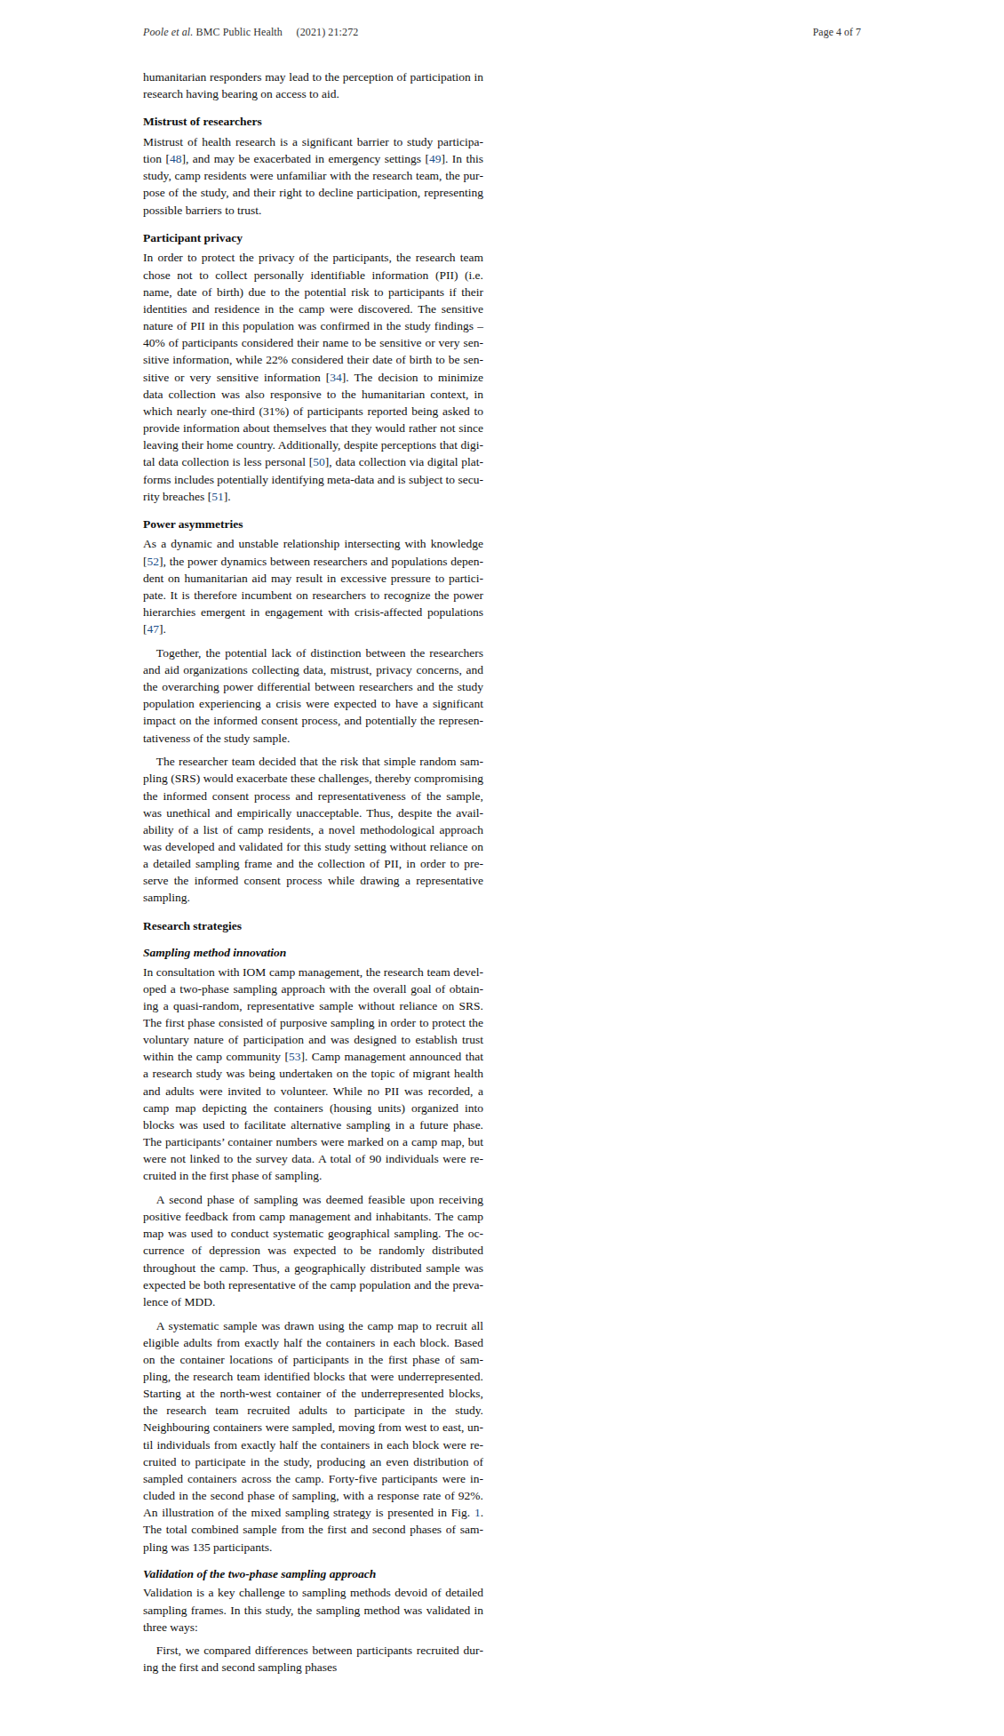Poole et al. BMC Public Health (2021) 21:272
Page 4 of 7
humanitarian responders may lead to the perception of participation in research having bearing on access to aid.
Mistrust of researchers
Mistrust of health research is a significant barrier to study participation [48], and may be exacerbated in emergency settings [49]. In this study, camp residents were unfamiliar with the research team, the purpose of the study, and their right to decline participation, representing possible barriers to trust.
Participant privacy
In order to protect the privacy of the participants, the research team chose not to collect personally identifiable information (PII) (i.e. name, date of birth) due to the potential risk to participants if their identities and residence in the camp were discovered. The sensitive nature of PII in this population was confirmed in the study findings – 40% of participants considered their name to be sensitive or very sensitive information, while 22% considered their date of birth to be sensitive or very sensitive information [34]. The decision to minimize data collection was also responsive to the humanitarian context, in which nearly one-third (31%) of participants reported being asked to provide information about themselves that they would rather not since leaving their home country. Additionally, despite perceptions that digital data collection is less personal [50], data collection via digital platforms includes potentially identifying meta-data and is subject to security breaches [51].
Power asymmetries
As a dynamic and unstable relationship intersecting with knowledge [52], the power dynamics between researchers and populations dependent on humanitarian aid may result in excessive pressure to participate. It is therefore incumbent on researchers to recognize the power hierarchies emergent in engagement with crisis-affected populations [47].
Together, the potential lack of distinction between the researchers and aid organizations collecting data, mistrust, privacy concerns, and the overarching power differential between researchers and the study population experiencing a crisis were expected to have a significant impact on the informed consent process, and potentially the representativeness of the study sample.
The researcher team decided that the risk that simple random sampling (SRS) would exacerbate these challenges, thereby compromising the informed consent process and representativeness of the sample, was unethical and empirically unacceptable. Thus, despite the availability of a list of camp residents, a novel methodological approach was developed and validated for this study setting without reliance on a detailed sampling frame and the collection of PII, in order to preserve the informed consent process while drawing a representative sampling.
Research strategies
Sampling method innovation
In consultation with IOM camp management, the research team developed a two-phase sampling approach with the overall goal of obtaining a quasi-random, representative sample without reliance on SRS. The first phase consisted of purposive sampling in order to protect the voluntary nature of participation and was designed to establish trust within the camp community [53]. Camp management announced that a research study was being undertaken on the topic of migrant health and adults were invited to volunteer. While no PII was recorded, a camp map depicting the containers (housing units) organized into blocks was used to facilitate alternative sampling in a future phase. The participants’ container numbers were marked on a camp map, but were not linked to the survey data. A total of 90 individuals were recruited in the first phase of sampling.
A second phase of sampling was deemed feasible upon receiving positive feedback from camp management and inhabitants. The camp map was used to conduct systematic geographical sampling. The occurrence of depression was expected to be randomly distributed throughout the camp. Thus, a geographically distributed sample was expected be both representative of the camp population and the prevalence of MDD.
A systematic sample was drawn using the camp map to recruit all eligible adults from exactly half the containers in each block. Based on the container locations of participants in the first phase of sampling, the research team identified blocks that were underrepresented. Starting at the north-west container of the underrepresented blocks, the research team recruited adults to participate in the study. Neighbouring containers were sampled, moving from west to east, until individuals from exactly half the containers in each block were recruited to participate in the study, producing an even distribution of sampled containers across the camp. Forty-five participants were included in the second phase of sampling, with a response rate of 92%. An illustration of the mixed sampling strategy is presented in Fig. 1. The total combined sample from the first and second phases of sampling was 135 participants.
Validation of the two-phase sampling approach
Validation is a key challenge to sampling methods devoid of detailed sampling frames. In this study, the sampling method was validated in three ways:
First, we compared differences between participants recruited during the first and second sampling phases